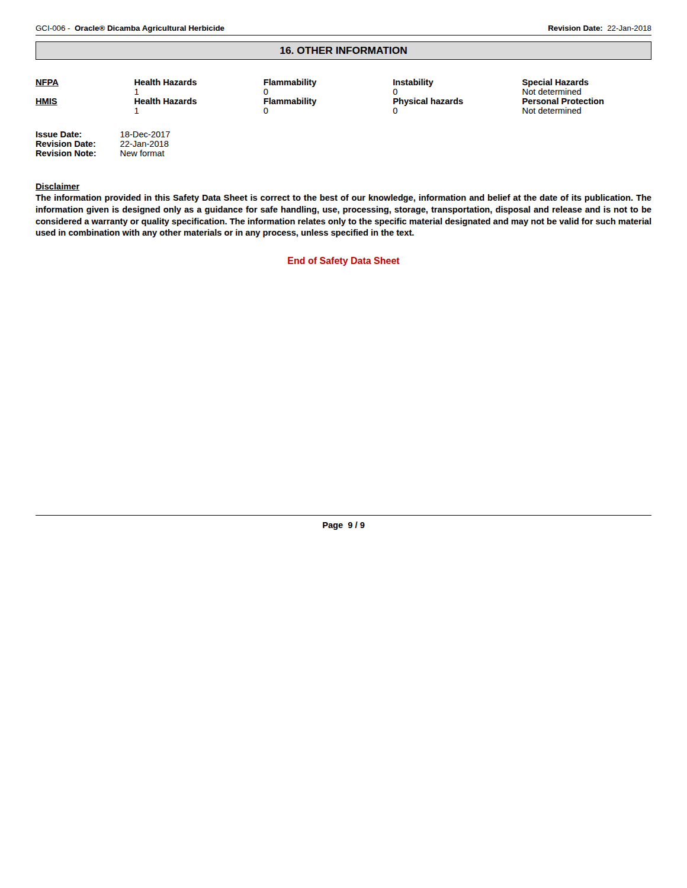GCI-006 - Oracle® Dicamba Agricultural Herbicide
Revision Date: 22-Jan-2018
16. OTHER INFORMATION
| NFPA | Health Hazards | Flammability | Instability | Special Hazards |
| | 1 | 0 | 0 | Not determined |
| HMIS | Health Hazards | Flammability | Physical hazards | Personal Protection |
| | 1 | 0 | 0 | Not determined |
| Issue Date: | 18-Dec-2017 |
| Revision Date: | 22-Jan-2018 |
| Revision Note: | New format |
Disclaimer
The information provided in this Safety Data Sheet is correct to the best of our knowledge, information and belief at the date of its publication. The information given is designed only as a guidance for safe handling, use, processing, storage, transportation, disposal and release and is not to be considered a warranty or quality specification. The information relates only to the specific material designated and may not be valid for such material used in combination with any other materials or in any process, unless specified in the text.
End of Safety Data Sheet
Page 9 / 9